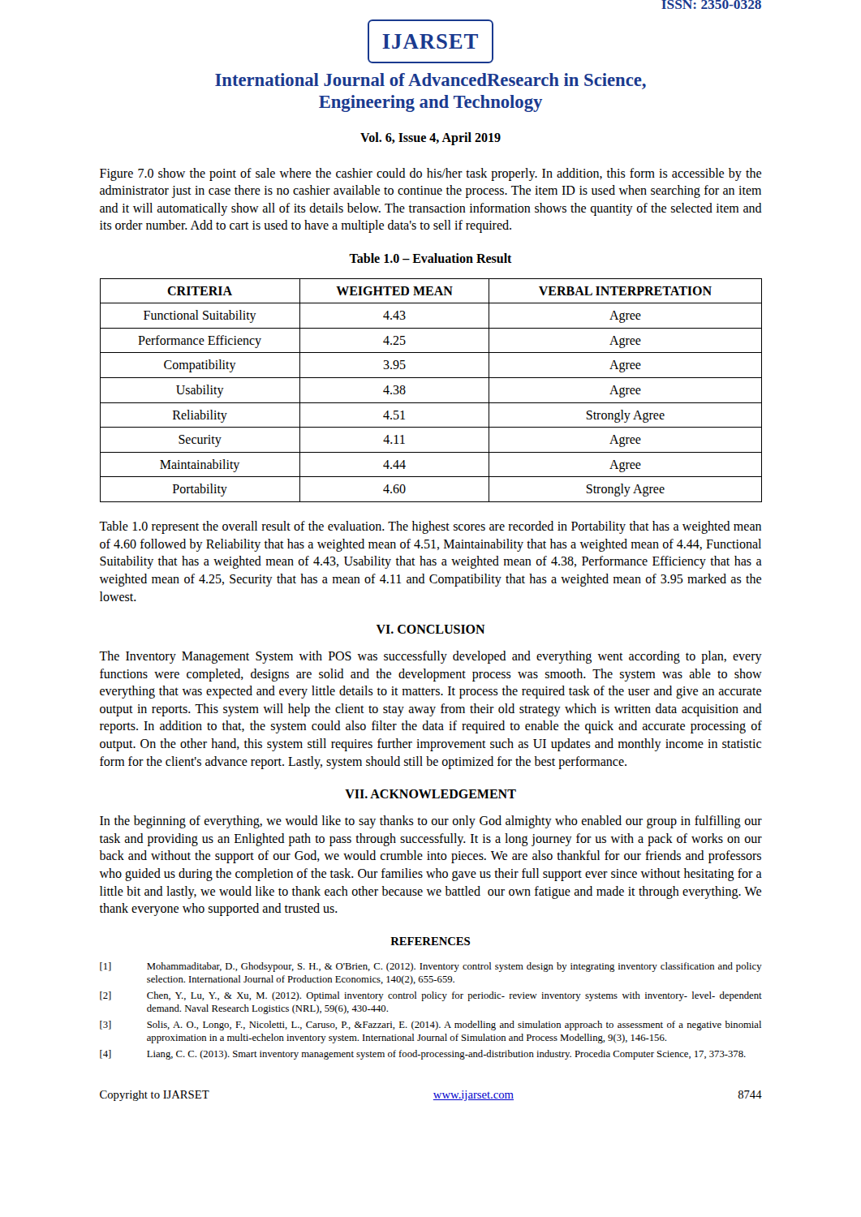ISSN: 2350-0328
IJARSET
International Journal of AdvancedResearch in Science,
Engineering and Technology
Vol. 6, Issue 4, April 2019
Figure 7.0 show the point of sale where the cashier could do his/her task properly. In addition, this form is accessible by the administrator just in case there is no cashier available to continue the process. The item ID is used when searching for an item and it will automatically show all of its details below. The transaction information shows the quantity of the selected item and its order number. Add to cart is used to have a multiple data's to sell if required.
Table 1.0 – Evaluation Result
| CRITERIA | WEIGHTED MEAN | VERBAL INTERPRETATION |
| --- | --- | --- |
| Functional Suitability | 4.43 | Agree |
| Performance Efficiency | 4.25 | Agree |
| Compatibility | 3.95 | Agree |
| Usability | 4.38 | Agree |
| Reliability | 4.51 | Strongly Agree |
| Security | 4.11 | Agree |
| Maintainability | 4.44 | Agree |
| Portability | 4.60 | Strongly Agree |
Table 1.0 represent the overall result of the evaluation. The highest scores are recorded in Portability that has a weighted mean of 4.60 followed by Reliability that has a weighted mean of 4.51, Maintainability that has a weighted mean of 4.44, Functional Suitability that has a weighted mean of 4.43, Usability that has a weighted mean of 4.38, Performance Efficiency that has a weighted mean of 4.25, Security that has a mean of 4.11 and Compatibility that has a weighted mean of 3.95 marked as the lowest.
VI. Conclusion
The Inventory Management System with POS was successfully developed and everything went according to plan, every functions were completed, designs are solid and the development process was smooth. The system was able to show everything that was expected and every little details to it matters. It process the required task of the user and give an accurate output in reports. This system will help the client to stay away from their old strategy which is written data acquisition and reports. In addition to that, the system could also filter the data if required to enable the quick and accurate processing of output. On the other hand, this system still requires further improvement such as UI updates and monthly income in statistic form for the client's advance report. Lastly, system should still be optimized for the best performance.
VII. Acknowledgement
In the beginning of everything, we would like to say thanks to our only God almighty who enabled our group in fulfilling our task and providing us an Enlighted path to pass through successfully. It is a long journey for us with a pack of works on our back and without the support of our God, we would crumble into pieces. We are also thankful for our friends and professors who guided us during the completion of the task. Our families who gave us their full support ever since without hesitating for a little bit and lastly, we would like to thank each other because we battled our own fatigue and made it through everything. We thank everyone who supported and trusted us.
REFERENCES
Mohammaditabar, D., Ghodsypour, S. H., & O'Brien, C. (2012). Inventory control system design by integrating inventory classification and policy selection. International Journal of Production Economics, 140(2), 655-659.
Chen, Y., Lu, Y., & Xu, M. (2012). Optimal inventory control policy for periodic‐ review inventory systems with inventory‐ level‐ dependent demand. Naval Research Logistics (NRL), 59(6), 430-440.
Solis, A. O., Longo, F., Nicoletti, L., Caruso, P., &Fazzari, E. (2014). A modelling and simulation approach to assessment of a negative binomial approximation in a multi-echelon inventory system. International Journal of Simulation and Process Modelling, 9(3), 146-156.
Liang, C. C. (2013). Smart inventory management system of food-processing-and-distribution industry. Procedia Computer Science, 17, 373-378.
Copyright to IJARSET www.ijarset.com 8744